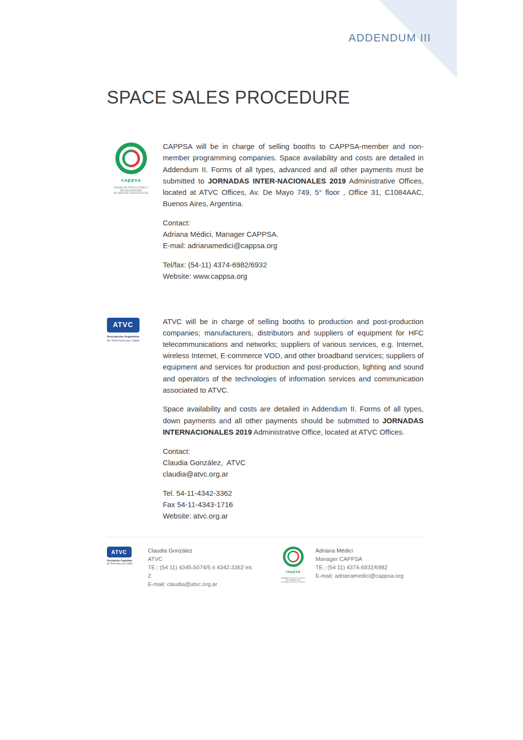ADDENDUM III
SPACE SALES PROCEDURE
cappsa Cámara de Productores y Programadores
de Señales Audiovisuales
CAPPSA will be in charge of selling booths to CAPPSA-member and non-member programming companies. Space availability and costs are detailed in Addendum II. Forms of all types, advanced and all other payments must be submitted to JORNADAS INTER-NACIONALES 2019 Administrative Offices, located at ATVC Offices, Av. De Mayo 749, 5° floor , Office 31, C1084AAC, Buenos Aires, Argentina.
Contact:
Adriana Médici, Manager CAPPSA.
E-mail: adrianamedici@cappsa.org
Tel/fax: (54-11) 4374-6982/6932
Website: www.cappsa.org
ATVC Asociación Argentina
de Televisión por Cable
ATVC will be in charge of selling booths to production and post-production companies; manufacturers, distributors and suppliers of equipment for HFC telecommunications and networks; suppliers of various services, e.g. Internet, wireless Internet, E-commerce VOD, and other broadband services; suppliers of equipment and services for production and post-production, lighting and sound and operators of the technologies of information services and communication associated to ATVC.
Space availability and costs are detailed in Addendum II. Forms of all types, down payments and all other payments should be submitted to JORNADAS INTERNACIONALES 2019 Administrative Office, located at ATVC Offices.
Contact:
Claudia González, ATVC
claudia@atvc.org.ar
Tel. 54-11-4342-3362
Fax 54-11-4343-1716
Website: atvc.org.ar
ATVC Asociación Argentina
de Televisión por Cable
Claudia González
ATVC
TE.: (54 11) 4345-5074/5 ó 4342-3362 int. 2
E-mail: claudia@atvc.org.ar
cappsa Cámara de Productores y Programadores
de Señales Audiovisuales
Adriana Médici
Manager CAPPSA
TE.: (54 11) 4374-6932/6982
E-mail: adrianamedici@cappsa.org